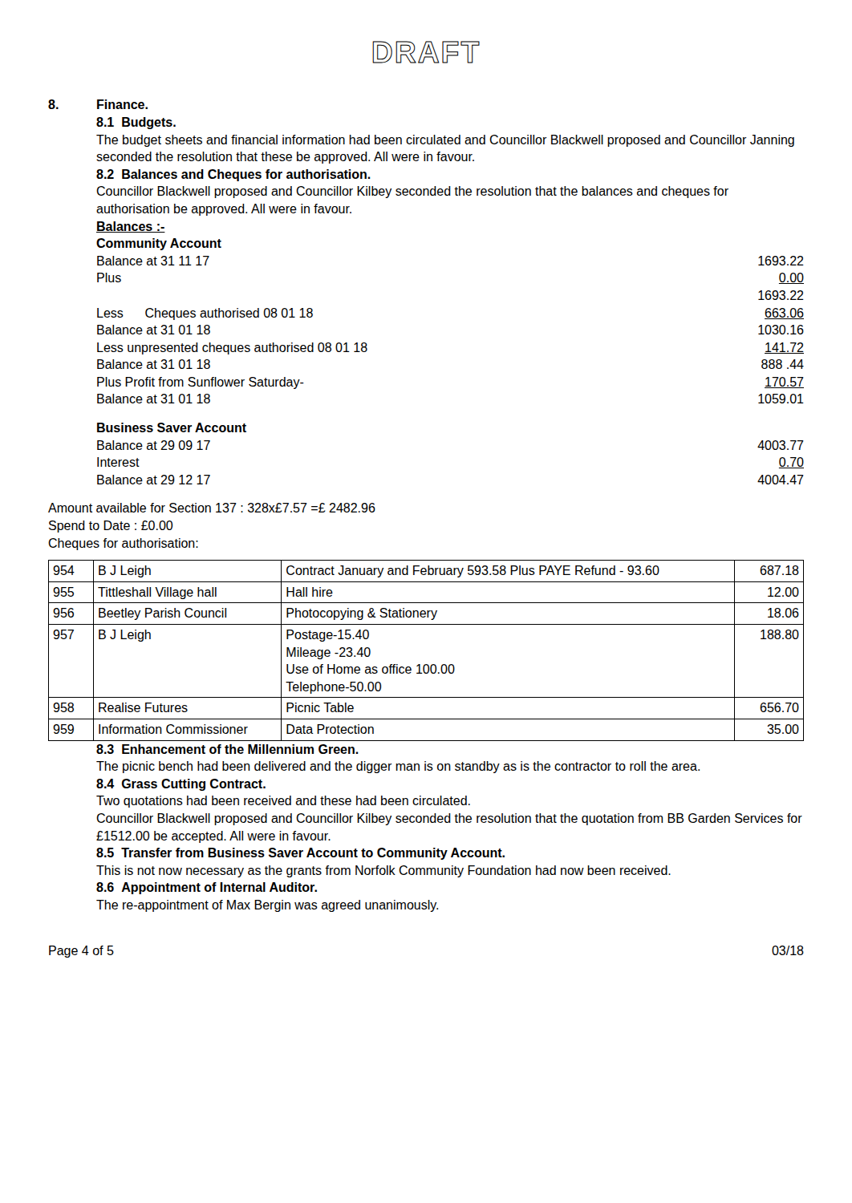DRAFT
8.
Finance.
8.1 Budgets.
The budget sheets and financial information had been circulated and Councillor Blackwell proposed and Councillor Janning seconded the resolution that these be approved. All were in favour.
8.2 Balances and Cheques for authorisation.
Councillor Blackwell proposed and Councillor Kilbey seconded the resolution that the balances and cheques for authorisation be approved. All were in favour.
Balances :-
Community Account
| Balance at 31 11 17 | 1693.22 |
| Plus | 0.00 |
| | 1693.22 |
| Less Cheques authorised 08 01 18 | 663.06 |
| Balance at 31 01 18 | 1030.16 |
| Less unpresented cheques authorised 08 01 18 | 141.72 |
| Balance at 31 01 18 | 888 .44 |
| Plus Profit from Sunflower Saturday- | 170.57 |
| Balance at 31 01 18 | 1059.01 |
Business Saver Account
| Balance at 29 09 17 | 4003.77 |
| Interest | 0.70 |
| Balance at 29 12 17 | 4004.47 |
Amount available for Section 137 : 328x£7.57 =£ 2482.96
Spend to Date : £0.00
Cheques for authorisation:
| 954 | B J Leigh | Contract January and February 593.58 Plus PAYE Refund - 93.60 | 687.18 |
| 955 | Tittleshall Village hall | Hall hire | 12.00 |
| 956 | Beetley Parish Council | Photocopying & Stationery | 18.06 |
| 957 | B J Leigh | Postage-15.40 Mileage -23.40 Use of Home as office 100.00 Telephone-50.00 | 188.80 |
| 958 | Realise Futures | Picnic Table | 656.70 |
| 959 | Information Commissioner | Data Protection | 35.00 |
8.3 Enhancement of the Millennium Green.
The picnic bench had been delivered and the digger man is on standby as is the contractor to roll the area.
8.4 Grass Cutting Contract.
Two quotations had been received and these had been circulated.
Councillor Blackwell proposed and Councillor Kilbey seconded the resolution that the quotation from BB Garden Services for £1512.00 be accepted. All were in favour.
8.5 Transfer from Business Saver Account to Community Account.
This is not now necessary as the grants from Norfolk Community Foundation had now been received.
8.6 Appointment of Internal Auditor.
The re-appointment of Max Bergin was agreed unanimously.
Page 4 of 5
03/18